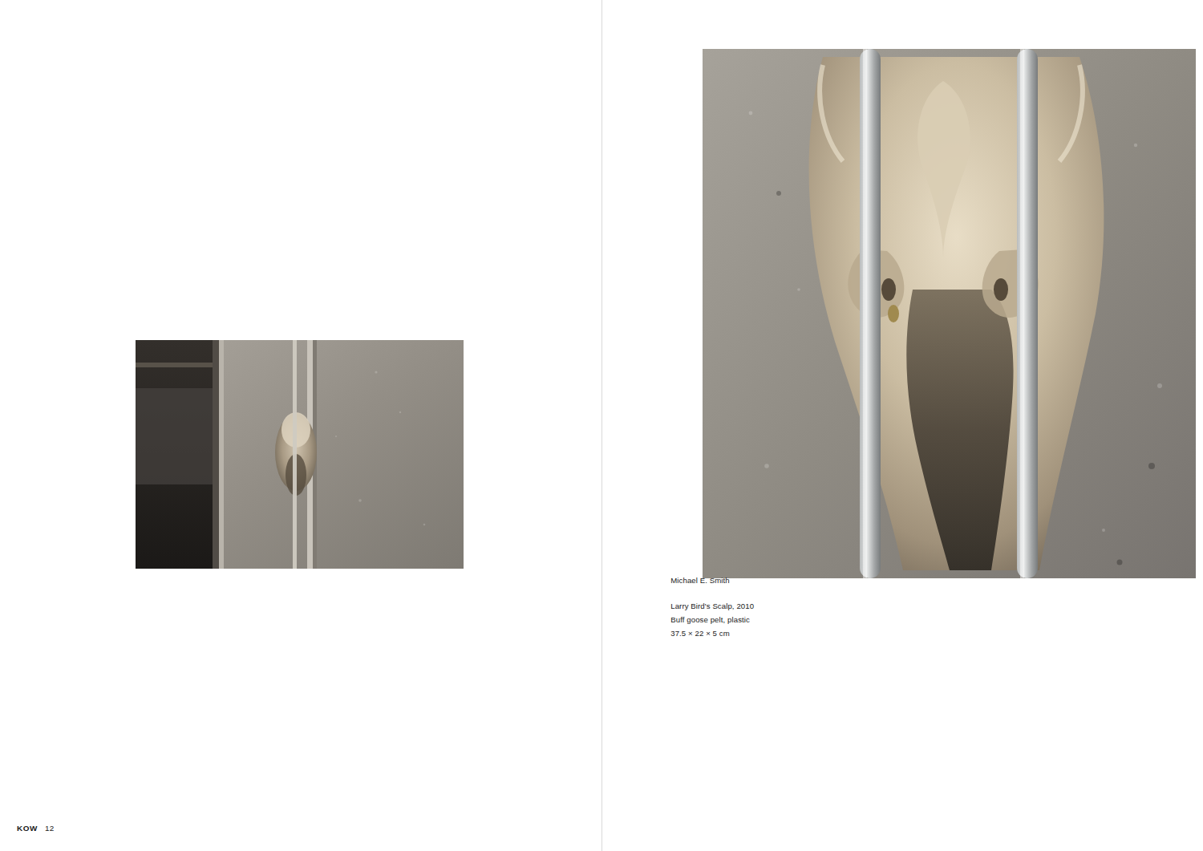KOW 12
Michael E. Smith
Larry Bird's Scalp, 2010
Buff goose pelt, plastic
37.5 × 22 × 5 cm